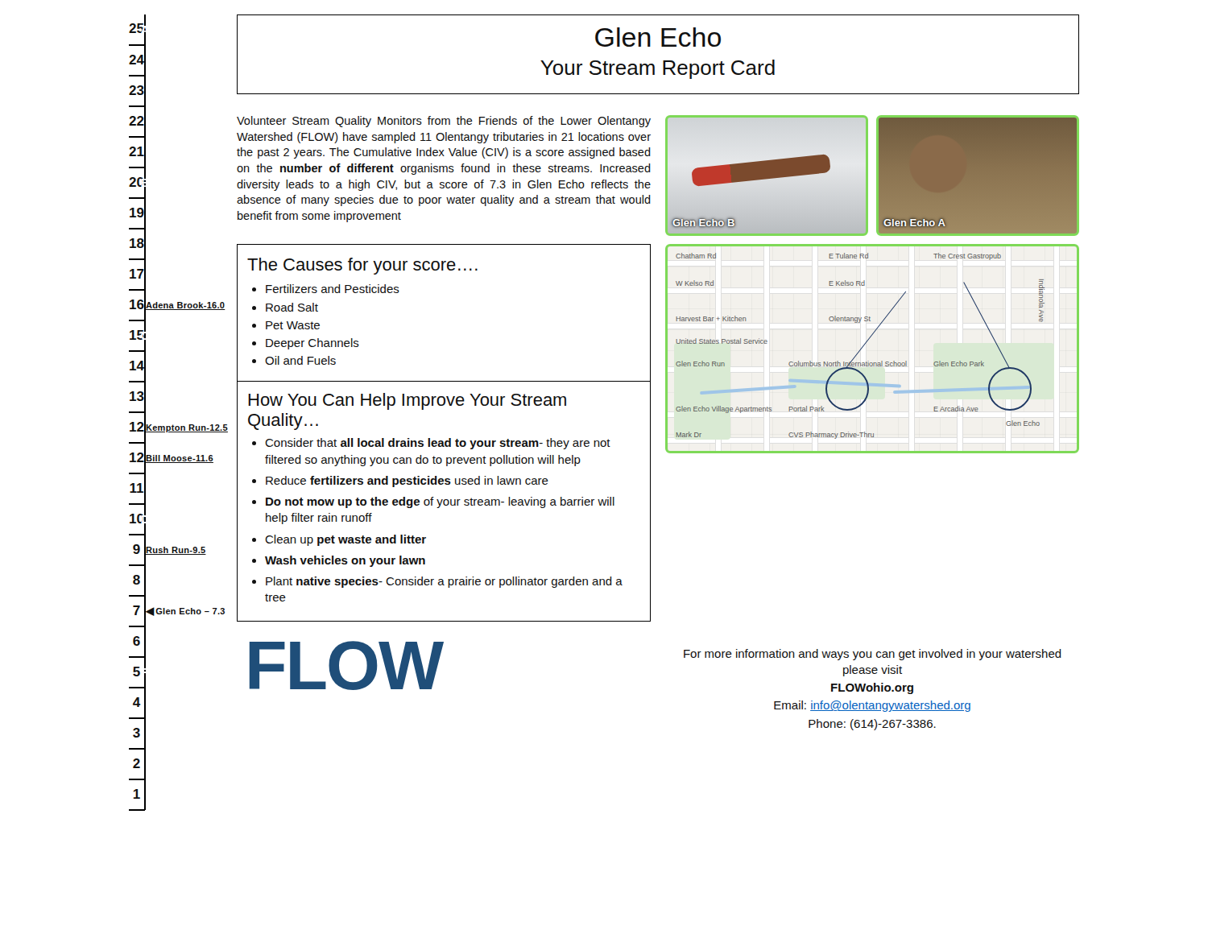| 25 | A | |
| 24 | | |
| 23 | | |
| 22 | | |
| 21 | | |
| 20 | B | |
| 19 | | |
| 18 | | |
| 17 | | |
| 16 | | Adena Brook-16.0 |
| 15 | C | |
| 14 | | |
| 13 | | |
| 12 | | Kempton Run-12.5 |
| 12 | | Bill Moose-11.6 |
| 11 | | |
| 10 | D | |
| 9 | | Rush Run-9.5 |
| 8 | | |
| 7 | | ◀ Glen Echo – 7.3 |
| 6 | | |
| 5 | F | |
| 4 | | |
| 3 | | |
| 2 | | |
| 1 | | |
Glen Echo
Your Stream Report Card
Volunteer Stream Quality Monitors from the Friends of the Lower Olentangy Watershed (FLOW) have sampled 11 Olentangy tributaries in 21 locations over the past 2 years. The Cumulative Index Value (CIV) is a score assigned based on the number of different organisms found in these streams. Increased diversity leads to a high CIV, but a score of 7.3 in Glen Echo reflects the absence of many species due to poor water quality and a stream that would benefit from some improvement
Glen Echo B
Glen Echo A
The Causes for your score….
Fertilizers and Pesticides
Road Salt
Pet Waste
Deeper Channels
Oil and Fuels
How You Can Help Improve Your Stream Quality…
Consider that all local drains lead to your stream- they are not filtered so anything you can do to prevent pollution will help
Reduce fertilizers and pesticides used in lawn care
Do not mow up to the edge of your stream- leaving a barrier will help filter rain runoff
Clean up pet waste and litter
Wash vehicles on your lawn
Plant native species- Consider a prairie or pollinator garden and a tree
Chatham Rd
E Tulane Rd
The Crest Gastropub
W Kelso Rd
E Kelso Rd
Harvest Bar + Kitchen
Olentangy St
United States Postal Service
Glen Echo Run
Columbus North International School
Glen Echo Park
Glen Echo Village Apartments
Portal Park
E Arcadia Ave
Glen Echo
Mark Dr
CVS Pharmacy Drive-Thru
Indianola Ave
FLOW
For more information and ways you can get involved in your watershed please visit
FLOWohio.org
Email: info@olentangywatershed.org
Phone: (614)-267-3386.